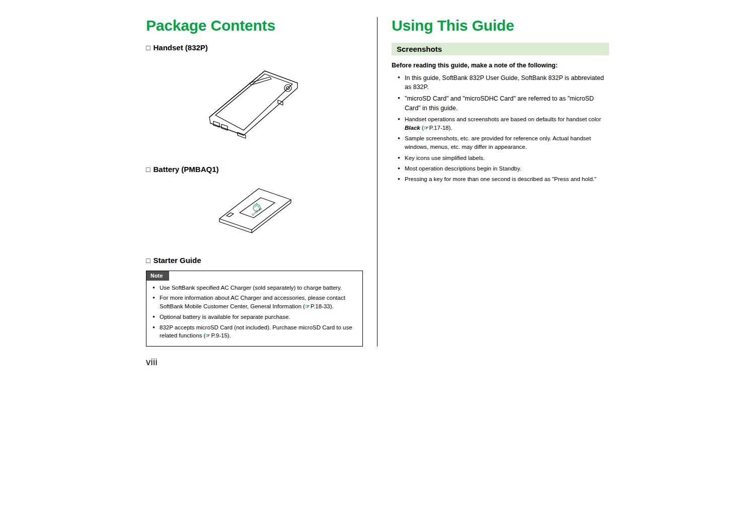Package Contents
Handset (832P)
Battery (PMBAQ1)
Li-ion 00
Starter Guide
Note
Use SoftBank specified AC Charger (sold separately) to charge battery.
For more information about AC Charger and accessories, please contact SoftBank Mobile Customer Center, General Information (☞P.18-33).
Optional battery is available for separate purchase.
832P accepts microSD Card (not included). Purchase microSD Card to use related functions (☞P.9-15).
Using This Guide
Screenshots
Before reading this guide, make a note of the following:
In this guide, SoftBank 832P User Guide, SoftBank 832P is abbreviated as 832P.
"microSD Card" and "microSDHC Card" are referred to as "microSD Card" in this guide.
Handset operations and screenshots are based on defaults for handset color Black (☞P.17-18).
Sample screenshots, etc. are provided for reference only. Actual handset windows, menus, etc. may differ in appearance.
Key icons use simplified labels.
Most operation descriptions begin in Standby.
Pressing a key for more than one second is described as "Press and hold."
viii